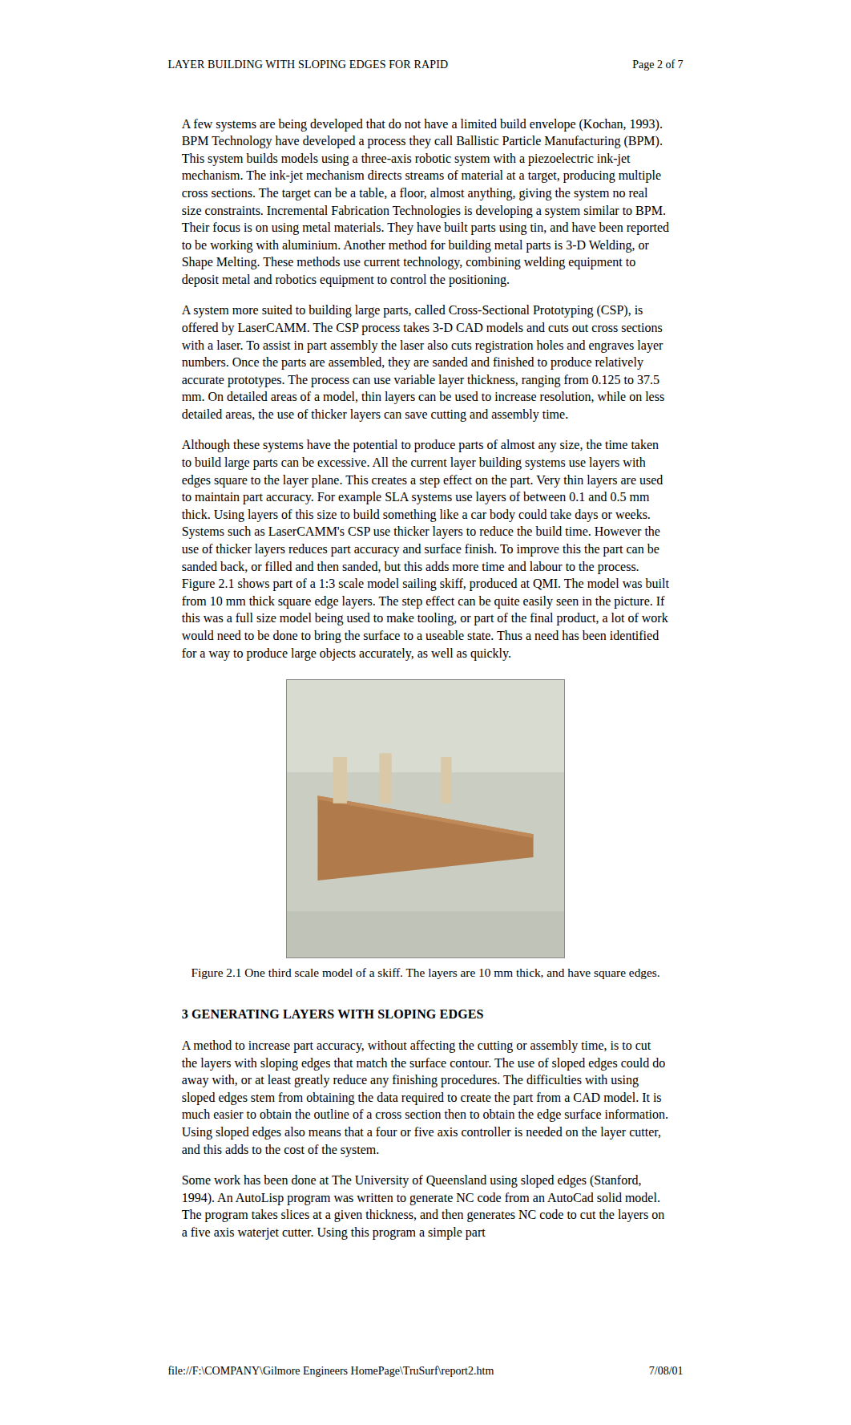LAYER BUILDING WITH SLOPING EDGES FOR RAPID
Page 2 of 7
A few systems are being developed that do not have a limited build envelope (Kochan, 1993). BPM Technology have developed a process they call Ballistic Particle Manufacturing (BPM). This system builds models using a three-axis robotic system with a piezoelectric ink-jet mechanism. The ink-jet mechanism directs streams of material at a target, producing multiple cross sections. The target can be a table, a floor, almost anything, giving the system no real size constraints. Incremental Fabrication Technologies is developing a system similar to BPM. Their focus is on using metal materials. They have built parts using tin, and have been reported to be working with aluminium. Another method for building metal parts is 3-D Welding, or Shape Melting. These methods use current technology, combining welding equipment to deposit metal and robotics equipment to control the positioning.
A system more suited to building large parts, called Cross-Sectional Prototyping (CSP), is offered by LaserCAMM. The CSP process takes 3-D CAD models and cuts out cross sections with a laser. To assist in part assembly the laser also cuts registration holes and engraves layer numbers. Once the parts are assembled, they are sanded and finished to produce relatively accurate prototypes. The process can use variable layer thickness, ranging from 0.125 to 37.5 mm. On detailed areas of a model, thin layers can be used to increase resolution, while on less detailed areas, the use of thicker layers can save cutting and assembly time.
Although these systems have the potential to produce parts of almost any size, the time taken to build large parts can be excessive. All the current layer building systems use layers with edges square to the layer plane. This creates a step effect on the part. Very thin layers are used to maintain part accuracy. For example SLA systems use layers of between 0.1 and 0.5 mm thick. Using layers of this size to build something like a car body could take days or weeks. Systems such as LaserCAMM's CSP use thicker layers to reduce the build time. However the use of thicker layers reduces part accuracy and surface finish. To improve this the part can be sanded back, or filled and then sanded, but this adds more time and labour to the process. Figure 2.1 shows part of a 1:3 scale model sailing skiff, produced at QMI. The model was built from 10 mm thick square edge layers. The step effect can be quite easily seen in the picture. If this was a full size model being used to make tooling, or part of the final product, a lot of work would need to be done to bring the surface to a useable state. Thus a need has been identified for a way to produce large objects accurately, as well as quickly.
Figure 2.1 One third scale model of a skiff. The layers are 10 mm thick, and have square edges.
3 GENERATING LAYERS WITH SLOPING EDGES
A method to increase part accuracy, without affecting the cutting or assembly time, is to cut the layers with sloping edges that match the surface contour. The use of sloped edges could do away with, or at least greatly reduce any finishing procedures. The difficulties with using sloped edges stem from obtaining the data required to create the part from a CAD model. It is much easier to obtain the outline of a cross section then to obtain the edge surface information. Using sloped edges also means that a four or five axis controller is needed on the layer cutter, and this adds to the cost of the system.
Some work has been done at The University of Queensland using sloped edges (Stanford, 1994). An AutoLisp program was written to generate NC code from an AutoCad solid model. The program takes slices at a given thickness, and then generates NC code to cut the layers on a five axis waterjet cutter. Using this program a simple part
file://F:\COMPANY\Gilmore Engineers HomePage\TruSurf\report2.htm
7/08/01